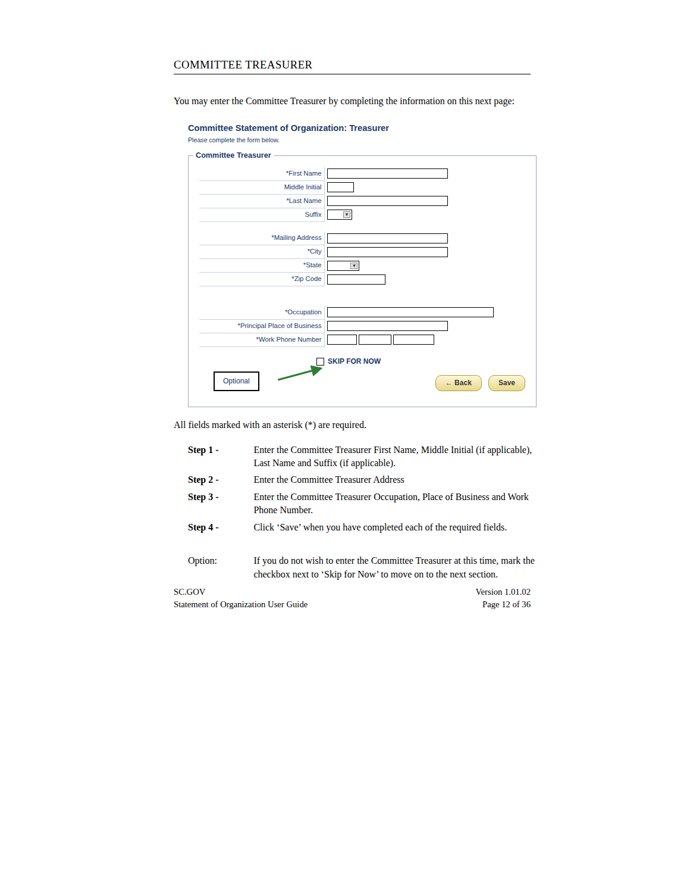COMMITTEE TREASURER
You may enter the Committee Treasurer by completing the information on this next page:
Committee Statement of Organization: Treasurer
Please complete the form below.
Committee Treasurer
| *First Name | |
| Middle Initial | |
| *Last Name | |
| Suffix | |
| *Mailing Address | |
| *City | |
| *State | |
| *Zip Code | |
| *Occupation | |
| *Principal Place of Business | |
| *Work Phone Number | |
Optional SKIP FOR NOW ← Back Save
All fields marked with an asterisk (*) are required.
| Step 1 - | Enter the Committee Treasurer First Name, Middle Initial (if applicable), Last Name and Suffix (if applicable). |
| Step 2 - | Enter the Committee Treasurer Address |
| Step 3 - | Enter the Committee Treasurer Occupation, Place of Business and Work Phone Number. |
| Step 4 - | Click ‘Save’ when you have completed each of the required fields. |
| Option: | If you do not wish to enter the Committee Treasurer at this time, mark the checkbox next to ‘Skip for Now’ to move on to the next section. |
| SC.GOV | Version 1.01.02 |
| Statement of Organization User Guide | Page 12 of 36 |